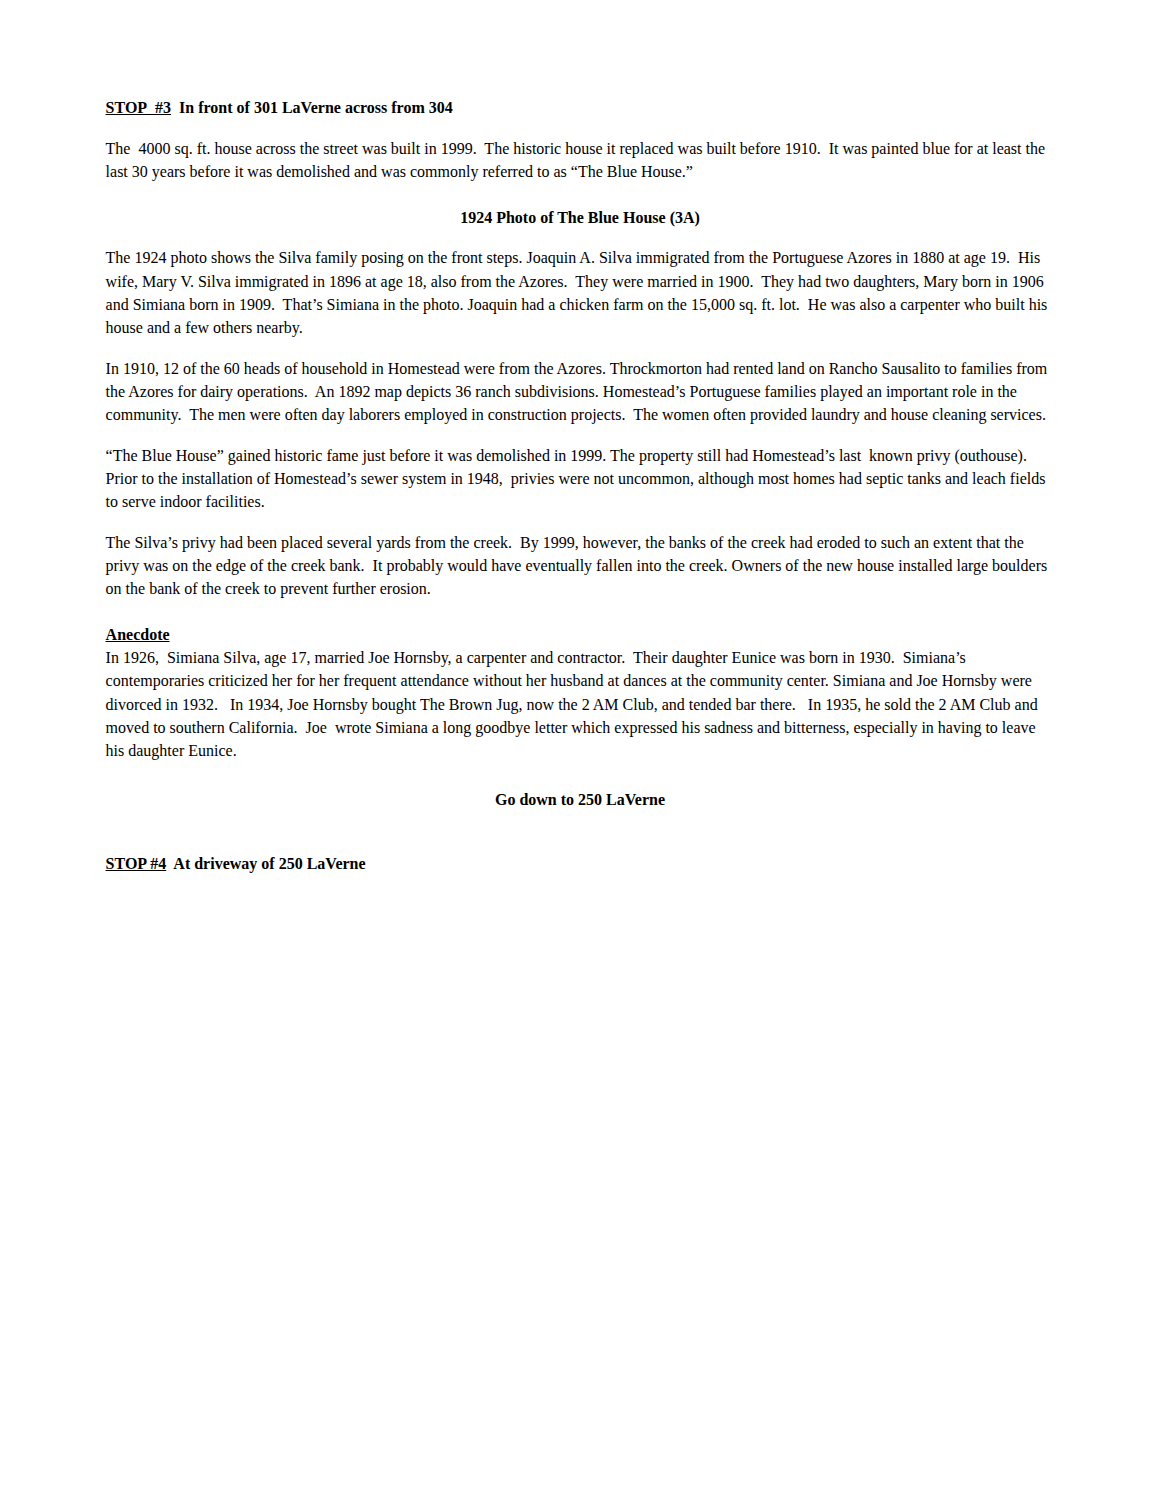STOP #3 In front of 301 LaVerne across from 304
The 4000 sq. ft. house across the street was built in 1999. The historic house it replaced was built before 1910. It was painted blue for at least the last 30 years before it was demolished and was commonly referred to as “The Blue House.”
1924 Photo of The Blue House (3A)
The 1924 photo shows the Silva family posing on the front steps. Joaquin A. Silva immigrated from the Portuguese Azores in 1880 at age 19. His wife, Mary V. Silva immigrated in 1896 at age 18, also from the Azores. They were married in 1900. They had two daughters, Mary born in 1906 and Simiana born in 1909. That’s Simiana in the photo. Joaquin had a chicken farm on the 15,000 sq. ft. lot. He was also a carpenter who built his house and a few others nearby.
In 1910, 12 of the 60 heads of household in Homestead were from the Azores. Throckmorton had rented land on Rancho Sausalito to families from the Azores for dairy operations. An 1892 map depicts 36 ranch subdivisions. Homestead’s Portuguese families played an important role in the community. The men were often day laborers employed in construction projects. The women often provided laundry and house cleaning services.
“The Blue House” gained historic fame just before it was demolished in 1999. The property still had Homestead’s last known privy (outhouse). Prior to the installation of Homestead’s sewer system in 1948, privies were not uncommon, although most homes had septic tanks and leach fields to serve indoor facilities.
The Silva’s privy had been placed several yards from the creek. By 1999, however, the banks of the creek had eroded to such an extent that the privy was on the edge of the creek bank. It probably would have eventually fallen into the creek. Owners of the new house installed large boulders on the bank of the creek to prevent further erosion.
Anecdote
In 1926, Simiana Silva, age 17, married Joe Hornsby, a carpenter and contractor. Their daughter Eunice was born in 1930. Simiana’s contemporaries criticized her for her frequent attendance without her husband at dances at the community center. Simiana and Joe Hornsby were divorced in 1932. In 1934, Joe Hornsby bought The Brown Jug, now the 2 AM Club, and tended bar there. In 1935, he sold the 2 AM Club and moved to southern California. Joe wrote Simiana a long goodbye letter which expressed his sadness and bitterness, especially in having to leave his daughter Eunice.
Go down to 250 LaVerne
STOP #4 At driveway of 250 LaVerne